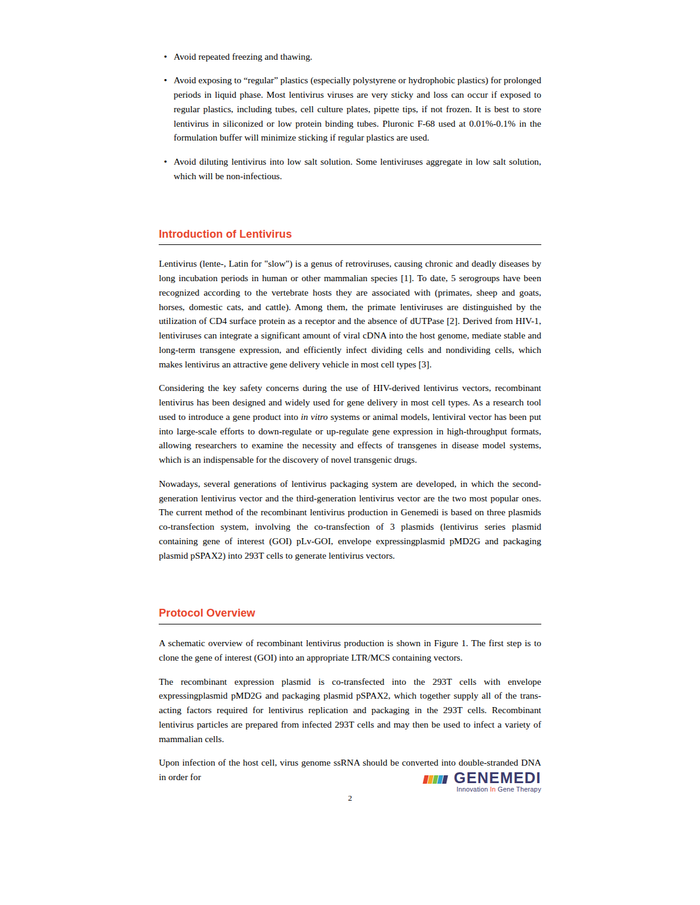Avoid repeated freezing and thawing.
Avoid exposing to “regular” plastics (especially polystyrene or hydrophobic plastics) for prolonged periods in liquid phase. Most lentivirus viruses are very sticky and loss can occur if exposed to regular plastics, including tubes, cell culture plates, pipette tips, if not frozen. It is best to store lentivirus in siliconized or low protein binding tubes. Pluronic F-68 used at 0.01%-0.1% in the formulation buffer will minimize sticking if regular plastics are used.
Avoid diluting lentivirus into low salt solution. Some lentiviruses aggregate in low salt solution, which will be non-infectious.
Introduction of Lentivirus
Lentivirus (lente-, Latin for "slow") is a genus of retroviruses, causing chronic and deadly diseases by long incubation periods in human or other mammalian species [1]. To date, 5 serogroups have been recognized according to the vertebrate hosts they are associated with (primates, sheep and goats, horses, domestic cats, and cattle). Among them, the primate lentiviruses are distinguished by the utilization of CD4 surface protein as a receptor and the absence of dUTPase [2]. Derived from HIV-1, lentiviruses can integrate a significant amount of viral cDNA into the host genome, mediate stable and long-term transgene expression, and efficiently infect dividing cells and nondividing cells, which makes lentivirus an attractive gene delivery vehicle in most cell types [3].
Considering the key safety concerns during the use of HIV-derived lentivirus vectors, recombinant lentivirus has been designed and widely used for gene delivery in most cell types. As a research tool used to introduce a gene product into in vitro systems or animal models, lentiviral vector has been put into large-scale efforts to down-regulate or up-regulate gene expression in high-throughput formats, allowing researchers to examine the necessity and effects of transgenes in disease model systems, which is an indispensable for the discovery of novel transgenic drugs.
Nowadays, several generations of lentivirus packaging system are developed, in which the second-generation lentivirus vector and the third-generation lentivirus vector are the two most popular ones. The current method of the recombinant lentivirus production in Genemedi is based on three plasmids co-transfection system, involving the co-transfection of 3 plasmids (lentivirus series plasmid containing gene of interest (GOI) pLv-GOI, envelope expressingplasmid pMD2G and packaging plasmid pSPAX2) into 293T cells to generate lentivirus vectors.
Protocol Overview
A schematic overview of recombinant lentivirus production is shown in Figure 1. The first step is to clone the gene of interest (GOI) into an appropriate LTR/MCS containing vectors.
The recombinant expression plasmid is co-transfected into the 293T cells with envelope expressingplasmid pMD2G and packaging plasmid pSPAX2, which together supply all of the trans-acting factors required for lentivirus replication and packaging in the 293T cells. Recombinant lentivirus particles are prepared from infected 293T cells and may then be used to infect a variety of mammalian cells.
Upon infection of the host cell, virus genome ssRNA should be converted into double-stranded DNA in order for
GENEMEDI
Innovation In Gene Therapy
2